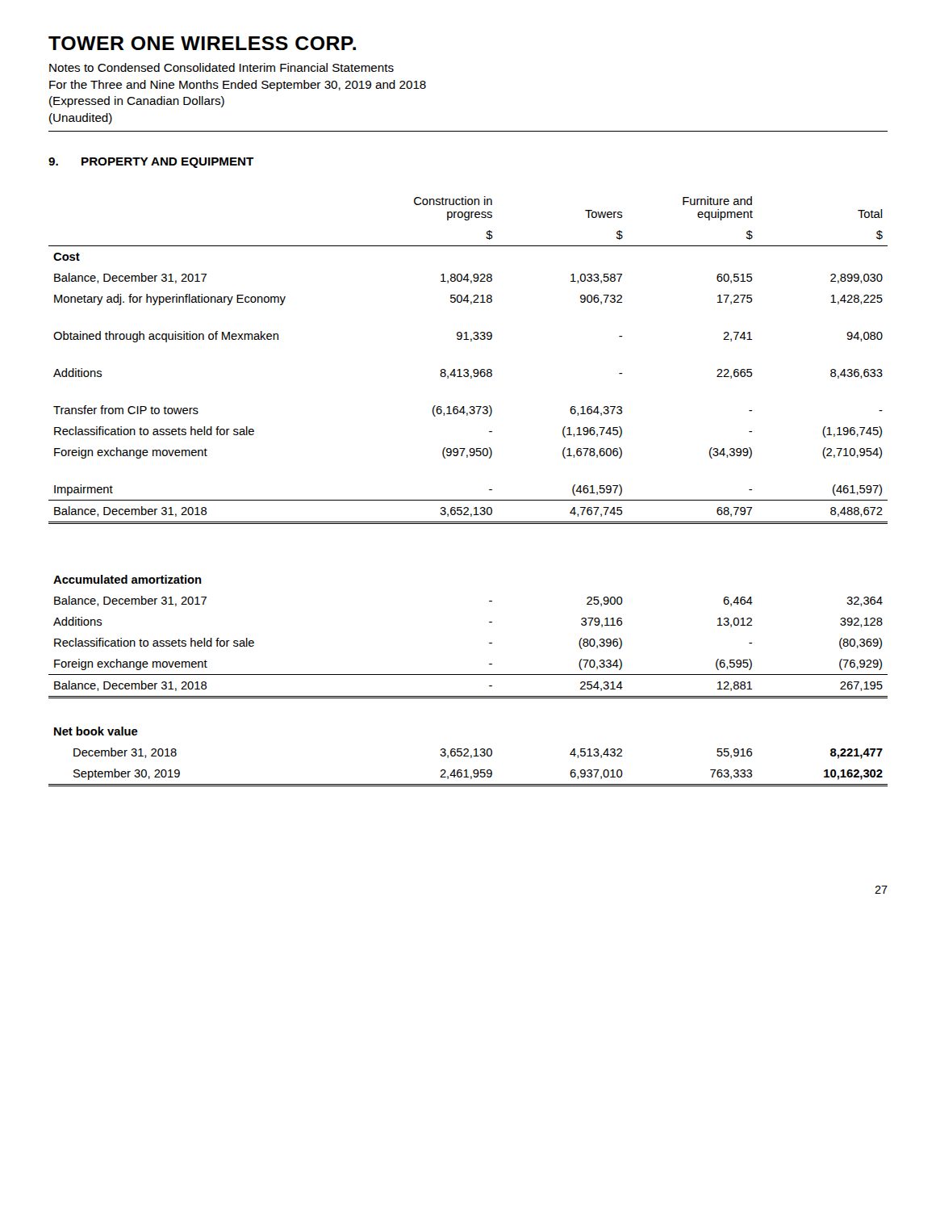TOWER ONE WIRELESS CORP.
Notes to Condensed Consolidated Interim Financial Statements
For the Three and Nine Months Ended September 30, 2019 and 2018
(Expressed in Canadian Dollars)
(Unaudited)
9. PROPERTY AND EQUIPMENT
| | Construction in progress | Towers | Furniture and equipment | Total |
| --- | --- | --- | --- | --- |
| | $ | $ | $ | $ |
| Cost | | | | |
| Balance, December 31, 2017 | 1,804,928 | 1,033,587 | 60,515 | 2,899,030 |
| Monetary adj. for hyperinflationary Economy | 504,218 | 906,732 | 17,275 | 1,428,225 |
| Obtained through acquisition of Mexmaken | 91,339 | - | 2,741 | 94,080 |
| Additions | 8,413,968 | - | 22,665 | 8,436,633 |
| Transfer from CIP to towers | (6,164,373) | 6,164,373 | - | - |
| Reclassification to assets held for sale | - | (1,196,745) | - | (1,196,745) |
| Foreign exchange movement | (997,950) | (1,678,606) | (34,399) | (2,710,954) |
| Impairment | - | (461,597) | - | (461,597) |
| Balance, December 31, 2018 | 3,652,130 | 4,767,745 | 68,797 | 8,488,672 |
| Accumulated amortization | | | | |
| Balance, December 31, 2017 | - | 25,900 | 6,464 | 32,364 |
| Additions | - | 379,116 | 13,012 | 392,128 |
| Reclassification to assets held for sale | - | (80,396) | - | (80,369) |
| Foreign exchange movement | - | (70,334) | (6,595) | (76,929) |
| Balance, December 31, 2018 | - | 254,314 | 12,881 | 267,195 |
| Net book value | | | | |
| December 31, 2018 | 3,652,130 | 4,513,432 | 55,916 | 8,221,477 |
| September 30, 2019 | 2,461,959 | 6,937,010 | 763,333 | 10,162,302 |
27